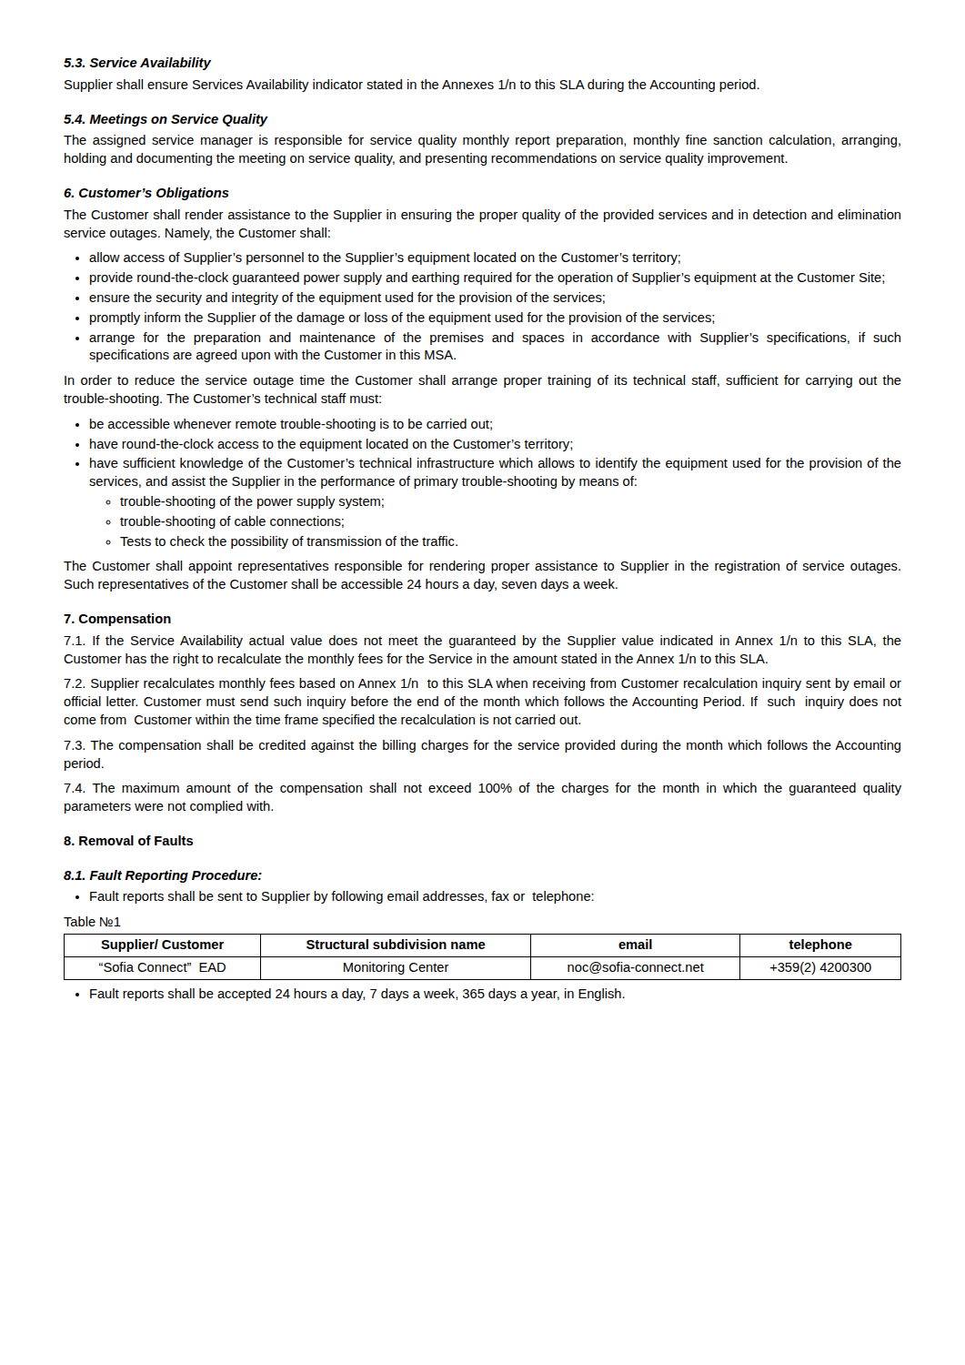5.3. Service Availability
Supplier shall ensure Services Availability indicator stated in the Annexes 1/n to this SLA during the Accounting period.
5.4. Meetings on Service Quality
The assigned service manager is responsible for service quality monthly report preparation, monthly fine sanction calculation, arranging, holding and documenting the meeting on service quality, and presenting recommendations on service quality improvement.
6. Customer’s Obligations
The Customer shall render assistance to the Supplier in ensuring the proper quality of the provided services and in detection and elimination service outages. Namely, the Customer shall:
allow access of Supplier’s personnel to the Supplier’s equipment located on the Customer’s territory;
provide round-the-clock guaranteed power supply and earthing required for the operation of Supplier’s equipment at the Customer Site;
ensure the security and integrity of the equipment used for the provision of the services;
promptly inform the Supplier of the damage or loss of the equipment used for the provision of the services;
arrange for the preparation and maintenance of the premises and spaces in accordance with Supplier’s specifications, if such specifications are agreed upon with the Customer in this MSA.
In order to reduce the service outage time the Customer shall arrange proper training of its technical staff, sufficient for carrying out the trouble-shooting. The Customer’s technical staff must:
be accessible whenever remote trouble-shooting is to be carried out;
have round-the-clock access to the equipment located on the Customer’s territory;
have sufficient knowledge of the Customer’s technical infrastructure which allows to identify the equipment used for the provision of the services, and assist the Supplier in the performance of primary trouble-shooting by means of:
trouble-shooting of the power supply system;
trouble-shooting of cable connections;
Tests to check the possibility of transmission of the traffic.
The Customer shall appoint representatives responsible for rendering proper assistance to Supplier in the registration of service outages. Such representatives of the Customer shall be accessible 24 hours a day, seven days a week.
7. Compensation
7.1. If the Service Availability actual value does not meet the guaranteed by the Supplier value indicated in Annex 1/n to this SLA, the Customer has the right to recalculate the monthly fees for the Service in the amount stated in the Annex 1/n to this SLA.
7.2. Supplier recalculates monthly fees based on Annex 1/n to this SLA when receiving from Customer recalculation inquiry sent by email or official letter. Customer must send such inquiry before the end of the month which follows the Accounting Period. If such inquiry does not come from Customer within the time frame specified the recalculation is not carried out.
7.3. The compensation shall be credited against the billing charges for the service provided during the month which follows the Accounting period.
7.4. The maximum amount of the compensation shall not exceed 100% of the charges for the month in which the guaranteed quality parameters were not complied with.
8. Removal of Faults
8.1. Fault Reporting Procedure:
Fault reports shall be sent to Supplier by following email addresses, fax or telephone:
Table №1
| Supplier/ Customer | Structural subdivision name | email | telephone |
| --- | --- | --- | --- |
| “Sofia Connect” EAD | Monitoring Center | noc@sofia-connect.net | +359(2) 4200300 |
Fault reports shall be accepted 24 hours a day, 7 days a week, 365 days a year, in English.